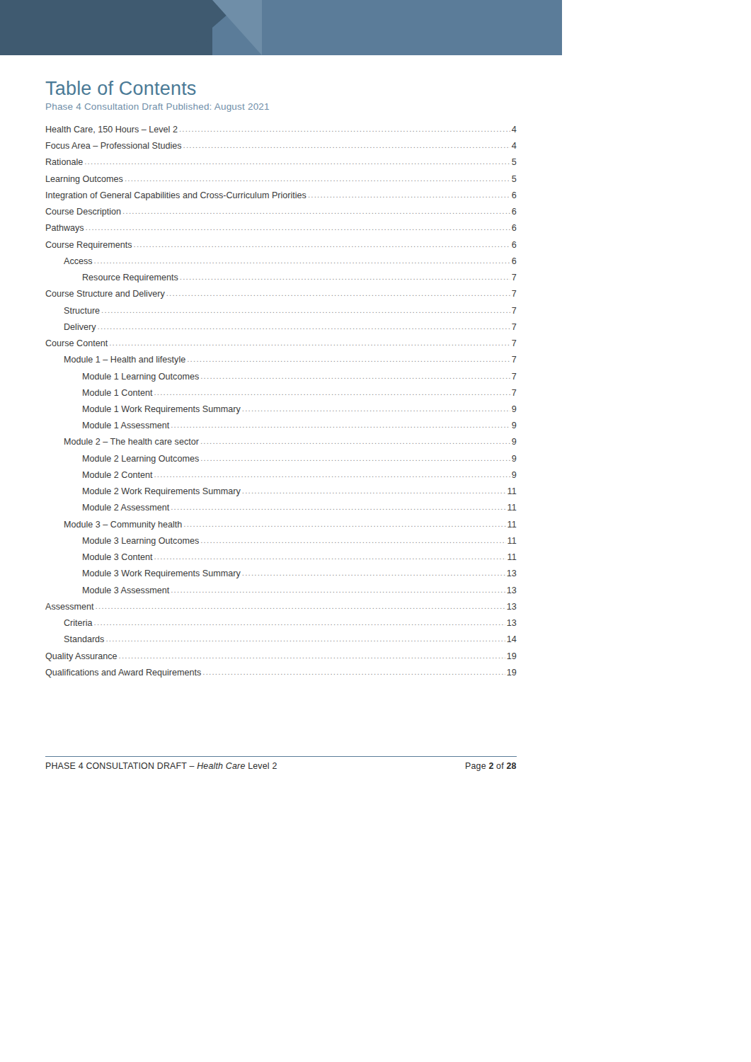Table of Contents
Phase 4 Consultation Draft Published: August 2021
Health Care, 150 Hours – Level 2.................................................................................................................................................. 4
Focus Area – Professional Studies.............................................................................................................................. 4
Rationale................................................................................................................................................................................. 5
Learning Outcomes............................................................................................................................................................. 5
Integration of General Capabilities and Cross-Curriculum Priorities....................................................................... 6
Course Description............................................................................................................................................................. 6
Pathways................................................................................................................................................................................. 6
Course Requirements......................................................................................................................................................... 6
Access................................................................................................................................................................................. 6
Resource Requirements......................................................................................................................................... 7
Course Structure and Delivery....................................................................................................................................... 7
Structure............................................................................................................................................................................. 7
Delivery............................................................................................................................................................................... 7
Course Content..................................................................................................................................................................... 7
Module 1 – Health and lifestyle................................................................................................................................. 7
Module 1 Learning Outcomes............................................................................................................................. 7
Module 1 Content............................................................................................................................................. 7
Module 1 Work Requirements Summary............................................................................................................. 9
Module 1 Assessment......................................................................................................................................... 9
Module 2 – The health care sector............................................................................................................................. 9
Module 2 Learning Outcomes............................................................................................................................. 9
Module 2 Content............................................................................................................................................. 9
Module 2 Work Requirements Summary............................................................................................................. 11
Module 2 Assessment......................................................................................................................................... 11
Module 3 – Community health................................................................................................................................. 11
Module 3 Learning Outcomes............................................................................................................................. 11
Module 3 Content............................................................................................................................................. 11
Module 3 Work Requirements Summary............................................................................................................. 13
Module 3 Assessment......................................................................................................................................... 13
Assessment............................................................................................................................................................................. 13
Criteria................................................................................................................................................................................. 13
Standards............................................................................................................................................................................. 14
Quality Assurance................................................................................................................................................................. 19
Qualifications and Award Requirements......................................................................................................................... 19
PHASE 4 CONSULTATION DRAFT – Health Care Level 2
Page 2 of 28